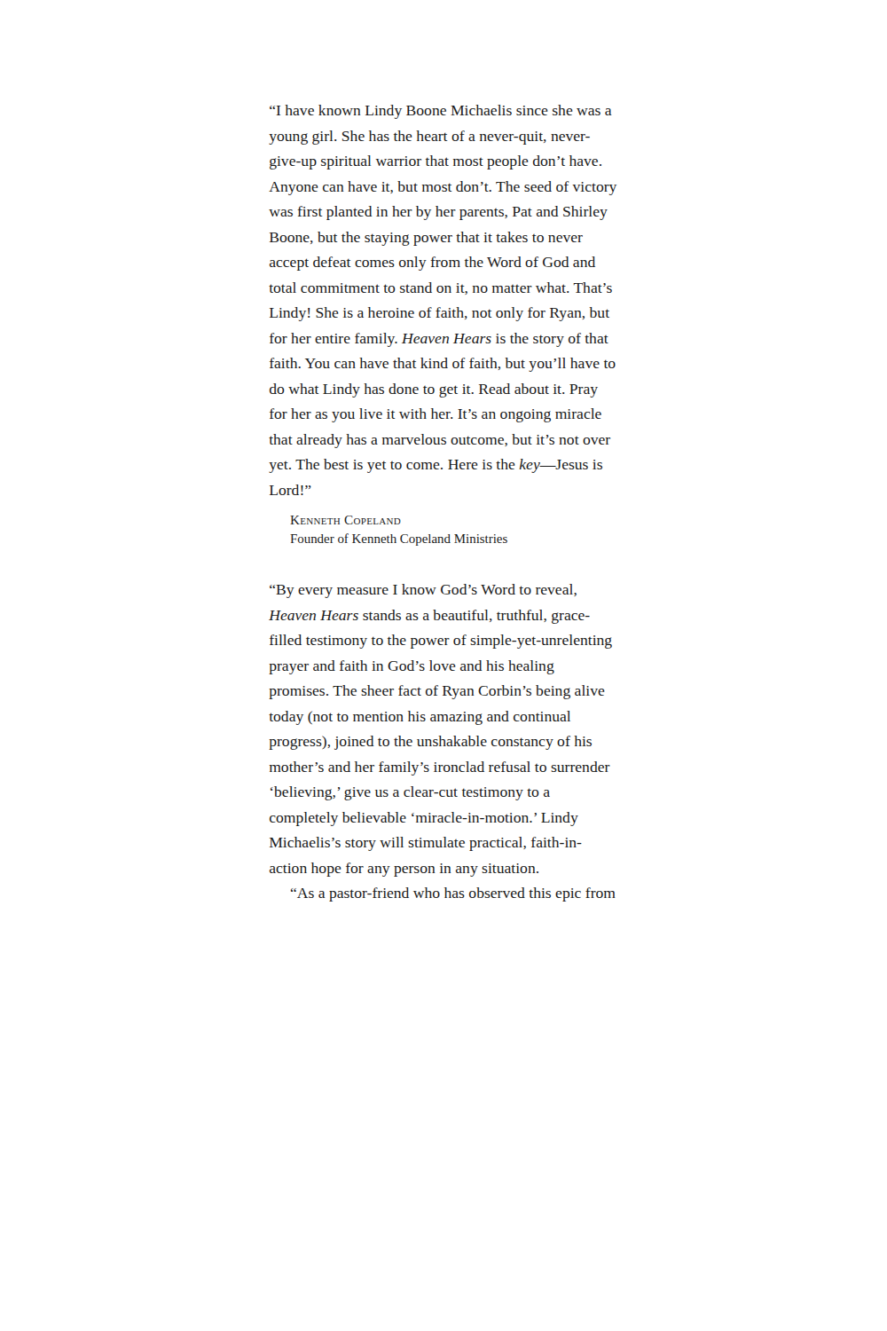“I have known Lindy Boone Michaelis since she was a young girl. She has the heart of a never-quit, never-give-up spiritual warrior that most people don’t have. Anyone can have it, but most don’t. The seed of victory was first planted in her by her parents, Pat and Shirley Boone, but the staying power that it takes to never accept defeat comes only from the Word of God and total commitment to stand on it, no matter what. That’s Lindy! She is a heroine of faith, not only for Ryan, but for her entire family. Heaven Hears is the story of that faith. You can have that kind of faith, but you’ll have to do what Lindy has done to get it. Read about it. Pray for her as you live it with her. It’s an ongoing miracle that already has a marvelous outcome, but it’s not over yet. The best is yet to come. Here is the key—Jesus is Lord!”
Kenneth Copeland Founder of Kenneth Copeland Ministries
“By every measure I know God’s Word to reveal, Heaven Hears stands as a beautiful, truthful, grace-filled testimony to the power of simple-yet-unrelenting prayer and faith in God’s love and his healing promises. The sheer fact of Ryan Corbin’s being alive today (not to mention his amazing and continual progress), joined to the unshakable constancy of his mother’s and her family’s ironclad refusal to surrender ‘believing,’ give us a clear-cut testimony to a completely believable ‘miracle-in-motion.’ Lindy Michaelis’s story will stimulate practical, faith-in-action hope for any person in any situation.
“As a pastor-friend who has observed this epic from